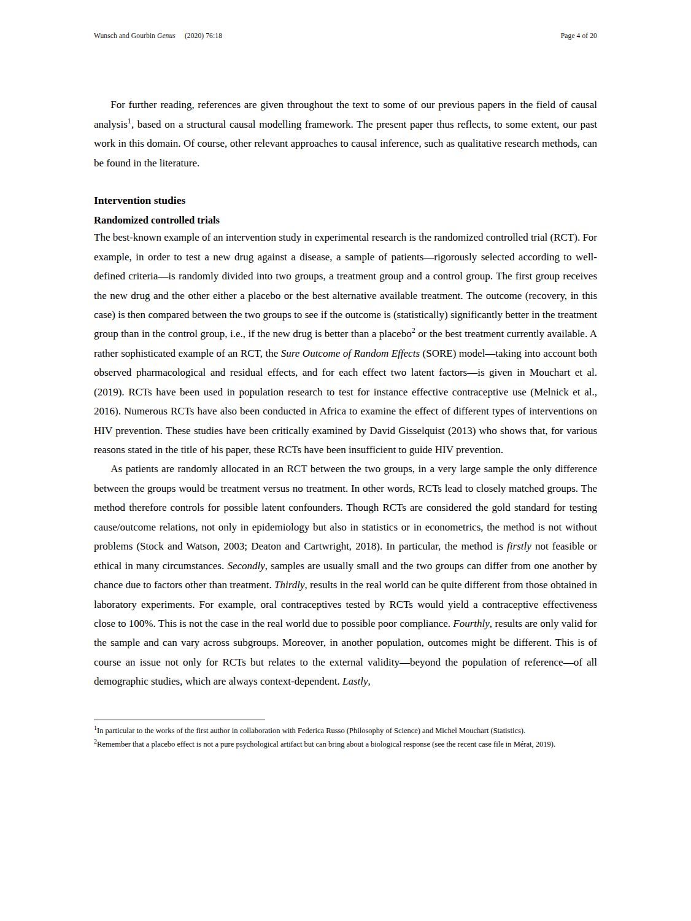Wunsch and Gourbin Genus (2020) 76:18
Page 4 of 20
For further reading, references are given throughout the text to some of our previous papers in the field of causal analysis1, based on a structural causal modelling framework. The present paper thus reflects, to some extent, our past work in this domain. Of course, other relevant approaches to causal inference, such as qualitative research methods, can be found in the literature.
Intervention studies
Randomized controlled trials
The best-known example of an intervention study in experimental research is the randomized controlled trial (RCT). For example, in order to test a new drug against a disease, a sample of patients—rigorously selected according to well-defined criteria—is randomly divided into two groups, a treatment group and a control group. The first group receives the new drug and the other either a placebo or the best alternative available treatment. The outcome (recovery, in this case) is then compared between the two groups to see if the outcome is (statistically) significantly better in the treatment group than in the control group, i.e., if the new drug is better than a placebo2 or the best treatment currently available. A rather sophisticated example of an RCT, the Sure Outcome of Random Effects (SORE) model—taking into account both observed pharmacological and residual effects, and for each effect two latent factors—is given in Mouchart et al. (2019). RCTs have been used in population research to test for instance effective contraceptive use (Melnick et al., 2016). Numerous RCTs have also been conducted in Africa to examine the effect of different types of interventions on HIV prevention. These studies have been critically examined by David Gisselquist (2013) who shows that, for various reasons stated in the title of his paper, these RCTs have been insufficient to guide HIV prevention.
As patients are randomly allocated in an RCT between the two groups, in a very large sample the only difference between the groups would be treatment versus no treatment. In other words, RCTs lead to closely matched groups. The method therefore controls for possible latent confounders. Though RCTs are considered the gold standard for testing cause/outcome relations, not only in epidemiology but also in statistics or in econometrics, the method is not without problems (Stock and Watson, 2003; Deaton and Cartwright, 2018). In particular, the method is firstly not feasible or ethical in many circumstances. Secondly, samples are usually small and the two groups can differ from one another by chance due to factors other than treatment. Thirdly, results in the real world can be quite different from those obtained in laboratory experiments. For example, oral contraceptives tested by RCTs would yield a contraceptive effectiveness close to 100%. This is not the case in the real world due to possible poor compliance. Fourthly, results are only valid for the sample and can vary across subgroups. Moreover, in another population, outcomes might be different. This is of course an issue not only for RCTs but relates to the external validity—beyond the population of reference—of all demographic studies, which are always context-dependent. Lastly,
1In particular to the works of the first author in collaboration with Federica Russo (Philosophy of Science) and Michel Mouchart (Statistics).
2Remember that a placebo effect is not a pure psychological artifact but can bring about a biological response (see the recent case file in Mérat, 2019).